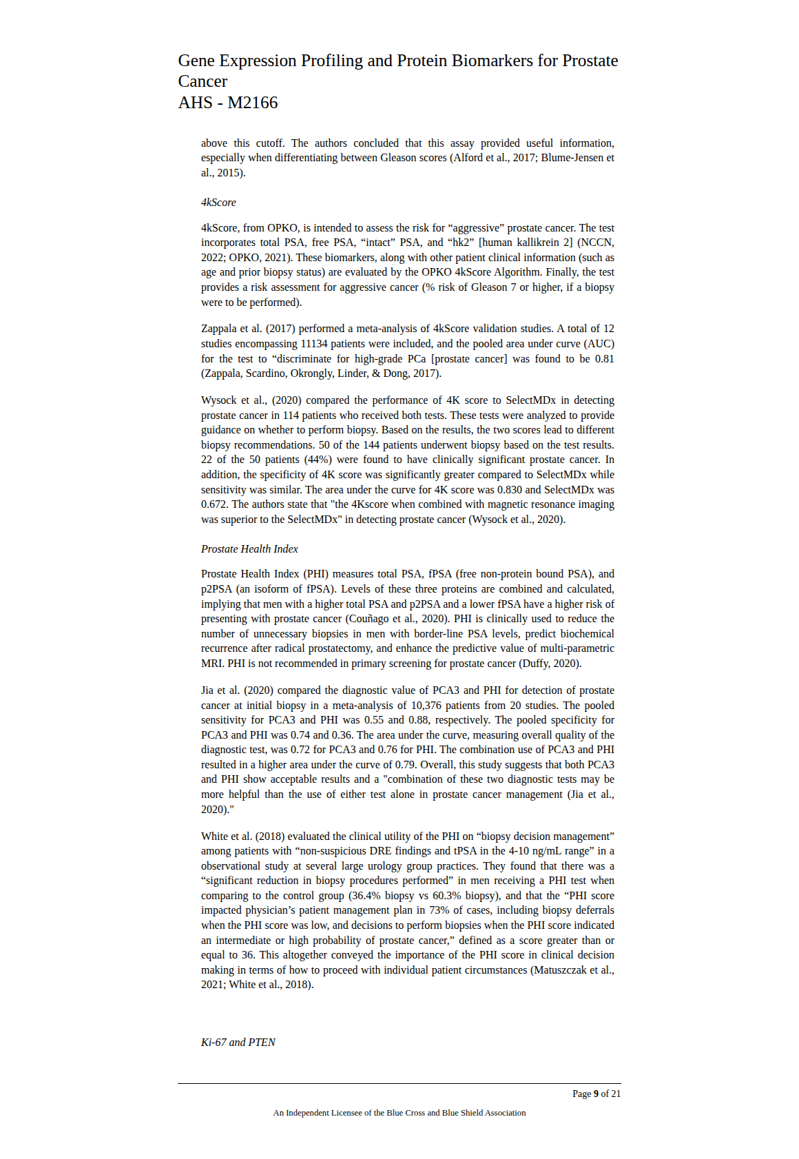Gene Expression Profiling and Protein Biomarkers for Prostate Cancer
AHS - M2166
above this cutoff. The authors concluded that this assay provided useful information, especially when differentiating between Gleason scores (Alford et al., 2017; Blume-Jensen et al., 2015).
4kScore
4kScore, from OPKO, is intended to assess the risk for “aggressive” prostate cancer. The test incorporates total PSA, free PSA, “intact” PSA, and “hk2” [human kallikrein 2] (NCCN, 2022; OPKO, 2021). These biomarkers, along with other patient clinical information (such as age and prior biopsy status) are evaluated by the OPKO 4kScore Algorithm. Finally, the test provides a risk assessment for aggressive cancer (% risk of Gleason 7 or higher, if a biopsy were to be performed).
Zappala et al. (2017) performed a meta-analysis of 4kScore validation studies. A total of 12 studies encompassing 11134 patients were included, and the pooled area under curve (AUC) for the test to “discriminate for high-grade PCa [prostate cancer] was found to be 0.81 (Zappala, Scardino, Okrongly, Linder, & Dong, 2017).
Wysock et al., (2020) compared the performance of 4K score to SelectMDx in detecting prostate cancer in 114 patients who received both tests. These tests were analyzed to provide guidance on whether to perform biopsy. Based on the results, the two scores lead to different biopsy recommendations. 50 of the 144 patients underwent biopsy based on the test results. 22 of the 50 patients (44%) were found to have clinically significant prostate cancer. In addition, the specificity of 4K score was significantly greater compared to SelectMDx while sensitivity was similar. The area under the curve for 4K score was 0.830 and SelectMDx was 0.672. The authors state that "the 4Kscore when combined with magnetic resonance imaging was superior to the SelectMDx" in detecting prostate cancer (Wysock et al., 2020).
Prostate Health Index
Prostate Health Index (PHI) measures total PSA, fPSA (free non-protein bound PSA), and p2PSA (an isoform of fPSA). Levels of these three proteins are combined and calculated, implying that men with a higher total PSA and p2PSA and a lower fPSA have a higher risk of presenting with prostate cancer (Couñago et al., 2020). PHI is clinically used to reduce the number of unnecessary biopsies in men with border-line PSA levels, predict biochemical recurrence after radical prostatectomy, and enhance the predictive value of multi-parametric MRI. PHI is not recommended in primary screening for prostate cancer (Duffy, 2020).
Jia et al. (2020) compared the diagnostic value of PCA3 and PHI for detection of prostate cancer at initial biopsy in a meta-analysis of 10,376 patients from 20 studies. The pooled sensitivity for PCA3 and PHI was 0.55 and 0.88, respectively. The pooled specificity for PCA3 and PHI was 0.74 and 0.36. The area under the curve, measuring overall quality of the diagnostic test, was 0.72 for PCA3 and 0.76 for PHI. The combination use of PCA3 and PHI resulted in a higher area under the curve of 0.79. Overall, this study suggests that both PCA3 and PHI show acceptable results and a "combination of these two diagnostic tests may be more helpful than the use of either test alone in prostate cancer management (Jia et al., 2020)."
White et al. (2018) evaluated the clinical utility of the PHI on “biopsy decision management” among patients with “non-suspicious DRE findings and tPSA in the 4-10 ng/mL range” in a observational study at several large urology group practices. They found that there was a “significant reduction in biopsy procedures performed” in men receiving a PHI test when comparing to the control group (36.4% biopsy vs 60.3% biopsy), and that the “PHI score impacted physician’s patient management plan in 73% of cases, including biopsy deferrals when the PHI score was low, and decisions to perform biopsies when the PHI score indicated an intermediate or high probability of prostate cancer,” defined as a score greater than or equal to 36. This altogether conveyed the importance of the PHI score in clinical decision making in terms of how to proceed with individual patient circumstances (Matuszczak et al., 2021; White et al., 2018).
Ki-67 and PTEN
Page 9 of 21
An Independent Licensee of the Blue Cross and Blue Shield Association